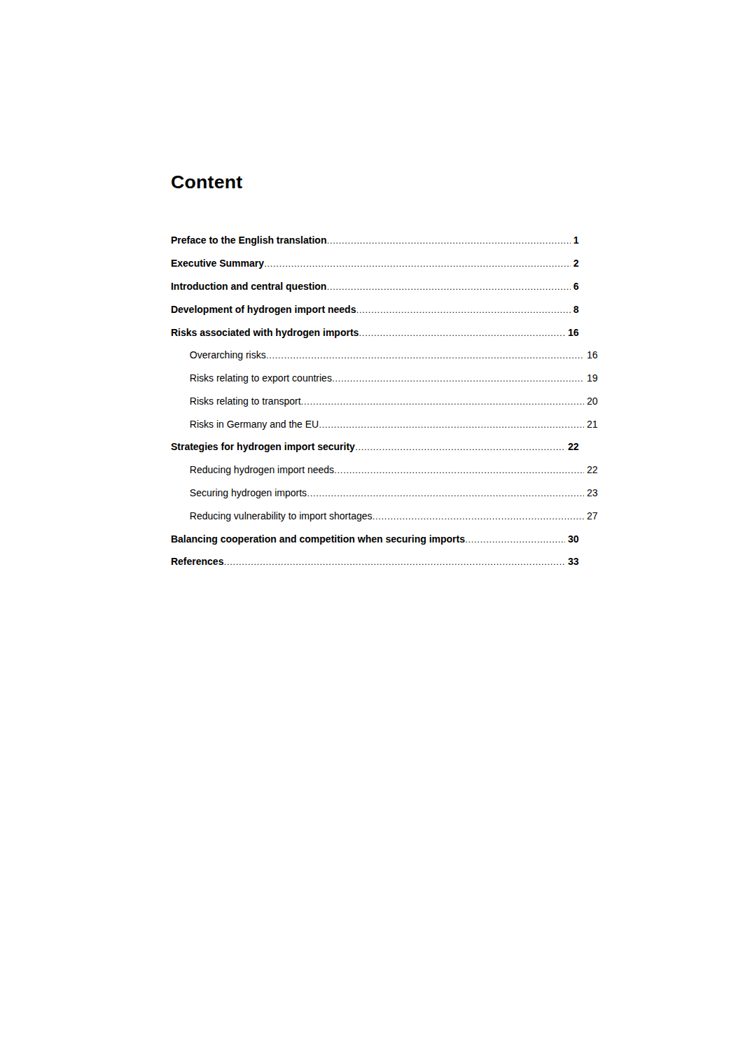Content
Preface to the English translation .................................................................................................................. 1
Executive Summary ................................................................................................................................. 2
Introduction and central question ................................................................................................................. 6
Development of hydrogen import needs ....................................................................................................... 8
Risks associated with hydrogen imports ....................................................................................................... 16
Overarching risks ................................................................................................................................. 16
Risks relating to export countries ................................................................................................................. 19
Risks relating to transport ................................................................................................................................. 20
Risks in Germany and the EU ................................................................................................................. 21
Strategies for hydrogen import security ....................................................................................................... 22
Reducing hydrogen import needs ................................................................................................................. 22
Securing hydrogen imports ................................................................................................................................. 23
Reducing vulnerability to import shortages ................................................................................................. 27
Balancing cooperation and competition when securing imports ................................................. 30
References ................................................................................................................................................. 33